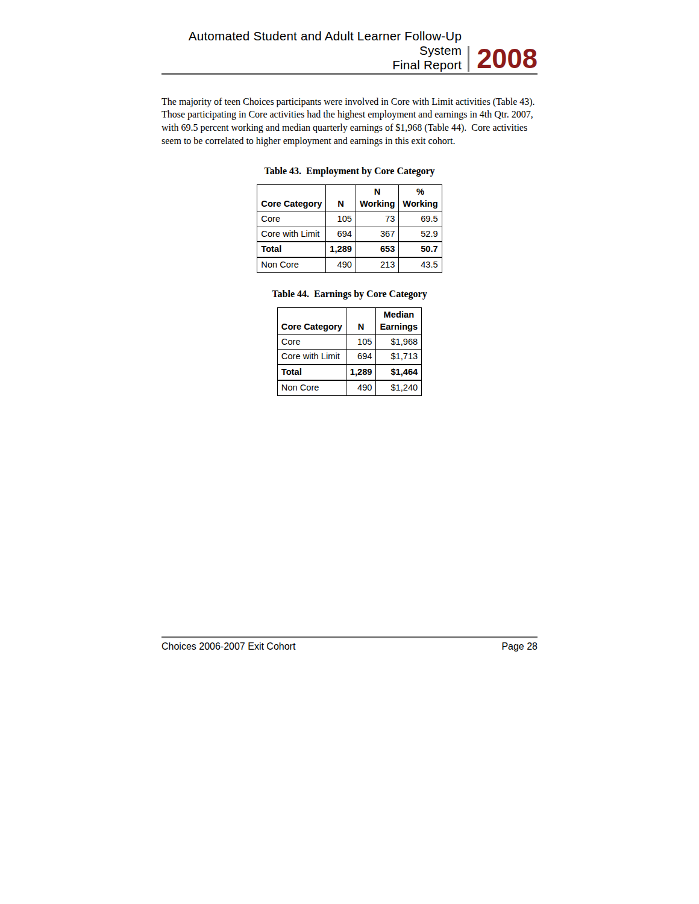Automated Student and Adult Learner Follow-Up System
Final Report
2008
The majority of teen Choices participants were involved in Core with Limit activities (Table 43). Those participating in Core activities had the highest employment and earnings in 4th Qtr. 2007, with 69.5 percent working and median quarterly earnings of $1,968 (Table 44). Core activities seem to be correlated to higher employment and earnings in this exit cohort.
Table 43. Employment by Core Category
| Core Category | N | N Working | % Working |
| --- | --- | --- | --- |
| Core | 105 | 73 | 69.5 |
| Core with Limit | 694 | 367 | 52.9 |
| Total | 1,289 | 653 | 50.7 |
| Non Core | 490 | 213 | 43.5 |
Table 44. Earnings by Core Category
| Core Category | N | Median Earnings |
| --- | --- | --- |
| Core | 105 | $1,968 |
| Core with Limit | 694 | $1,713 |
| Total | 1,289 | $1,464 |
| Non Core | 490 | $1,240 |
Choices 2006-2007 Exit Cohort Page 28